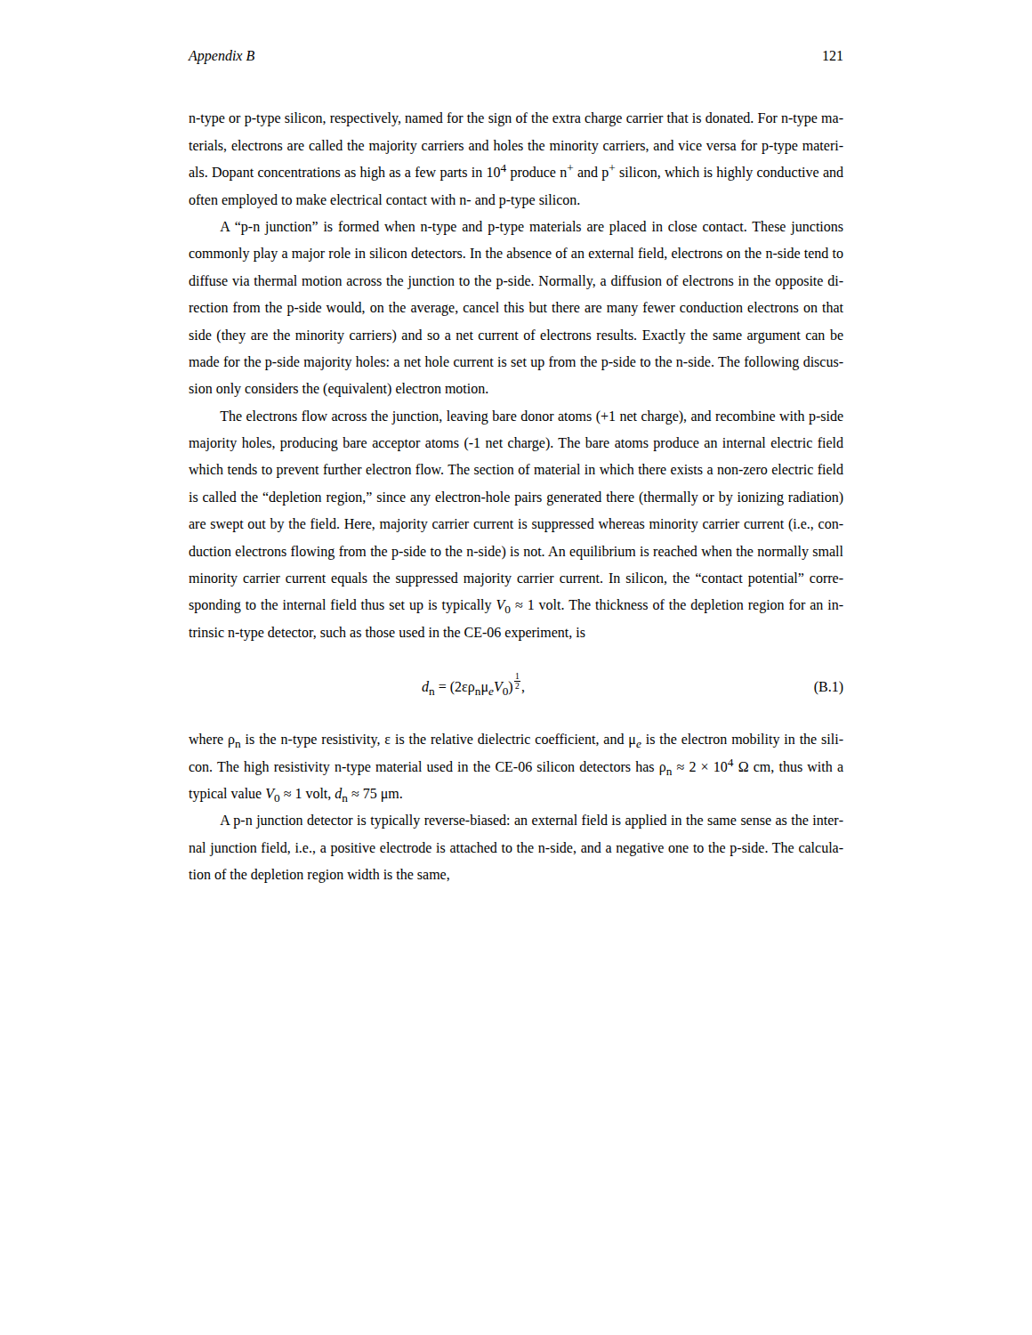Appendix B 121
n-type or p-type silicon, respectively, named for the sign of the extra charge carrier that is donated. For n-type materials, electrons are called the majority carriers and holes the minority carriers, and vice versa for p-type materials. Dopant concentrations as high as a few parts in 104 produce n+ and p+ silicon, which is highly conductive and often employed to make electrical contact with n- and p-type silicon.
A “p-n junction” is formed when n-type and p-type materials are placed in close contact. These junctions commonly play a major role in silicon detectors. In the absence of an external field, electrons on the n-side tend to diffuse via thermal motion across the junction to the p-side. Normally, a diffusion of electrons in the opposite direction from the p-side would, on the average, cancel this but there are many fewer conduction electrons on that side (they are the minority carriers) and so a net current of electrons results. Exactly the same argument can be made for the p-side majority holes: a net hole current is set up from the p-side to the n-side. The following discussion only considers the (equivalent) electron motion.
The electrons flow across the junction, leaving bare donor atoms (+1 net charge), and recombine with p-side majority holes, producing bare acceptor atoms (-1 net charge). The bare atoms produce an internal electric field which tends to prevent further electron flow. The section of material in which there exists a non-zero electric field is called the “depletion region,” since any electron-hole pairs generated there (thermally or by ionizing radiation) are swept out by the field. Here, majority carrier current is suppressed whereas minority carrier current (i.e., conduction electrons flowing from the p-side to the n-side) is not. An equilibrium is reached when the normally small minority carrier current equals the suppressed majority carrier current. In silicon, the “contact potential” corresponding to the internal field thus set up is typically V0 ≈ 1 volt. The thickness of the depletion region for an intrinsic n-type detector, such as those used in the CE-06 experiment, is
dn = (2ερnμeV0)12, (B.1)
where ρn is the n-type resistivity, ε is the relative dielectric coefficient, and μe is the electron mobility in the silicon. The high resistivity n-type material used in the CE-06 silicon detectors has ρn ≈ 2 × 104 Ω cm, thus with a typical value V0 ≈ 1 volt, dn ≈ 75 μm.
A p-n junction detector is typically reverse-biased: an external field is applied in the same sense as the internal junction field, i.e., a positive electrode is attached to the n-side, and a negative one to the p-side. The calculation of the depletion region width is the same,